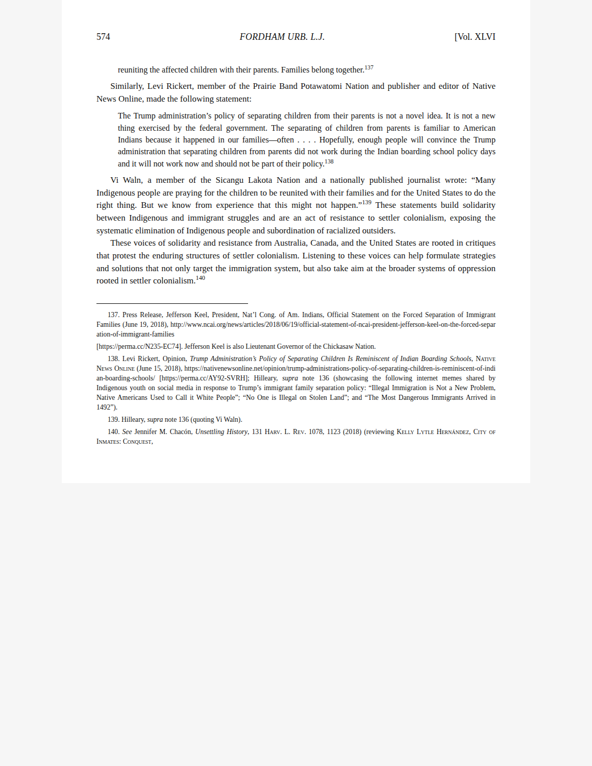574 FORDHAM URB. L.J. [Vol. XLVI
reuniting the affected children with their parents. Families belong together.137
Similarly, Levi Rickert, member of the Prairie Band Potawatomi Nation and publisher and editor of Native News Online, made the following statement:
The Trump administration’s policy of separating children from their parents is not a novel idea. It is not a new thing exercised by the federal government. The separating of children from parents is familiar to American Indians because it happened in our families—often . . . . Hopefully, enough people will convince the Trump administration that separating children from parents did not work during the Indian boarding school policy days and it will not work now and should not be part of their policy.138
Vi Waln, a member of the Sicangu Lakota Nation and a nationally published journalist wrote: “Many Indigenous people are praying for the children to be reunited with their families and for the United States to do the right thing. But we know from experience that this might not happen.”139 These statements build solidarity between Indigenous and immigrant struggles and are an act of resistance to settler colonialism, exposing the systematic elimination of Indigenous people and subordination of racialized outsiders.
These voices of solidarity and resistance from Australia, Canada, and the United States are rooted in critiques that protest the enduring structures of settler colonialism. Listening to these voices can help formulate strategies and solutions that not only target the immigration system, but also take aim at the broader systems of oppression rooted in settler colonialism.140
137. Press Release, Jefferson Keel, President, Nat’l Cong. of Am. Indians, Official Statement on the Forced Separation of Immigrant Families (June 19, 2018), http://www.ncai.org/news/articles/2018/06/19/official-statement-of-ncai-president-jefferson-keel-on-the-forced-separation-of-immigrant-families
[https://perma.cc/N235-EC74]. Jefferson Keel is also Lieutenant Governor of the Chickasaw Nation.
138. Levi Rickert, Opinion, Trump Administration’s Policy of Separating Children Is Reminiscent of Indian Boarding Schools, Native News Online (June 15, 2018), https://nativenewsonline.net/opinion/trump-administrations-policy-of-separating-children-is-reminiscent-of-indian-boarding-schools/ [https://perma.cc/AY92-SVRH]; Hilleary, supra note 136 (showcasing the following internet memes shared by Indigenous youth on social media in response to Trump’s immigrant family separation policy: “Illegal Immigration is Not a New Problem, Native Americans Used to Call it White People”; “No One is Illegal on Stolen Land”; and “The Most Dangerous Immigrants Arrived in 1492”).
139. Hilleary, supra note 136 (quoting Vi Waln).
140. See Jennifer M. Chacón, Unsettling History, 131 Harv. L. Rev. 1078, 1123 (2018) (reviewing Kelly Lytle Hernández, City of Inmates: Conquest,